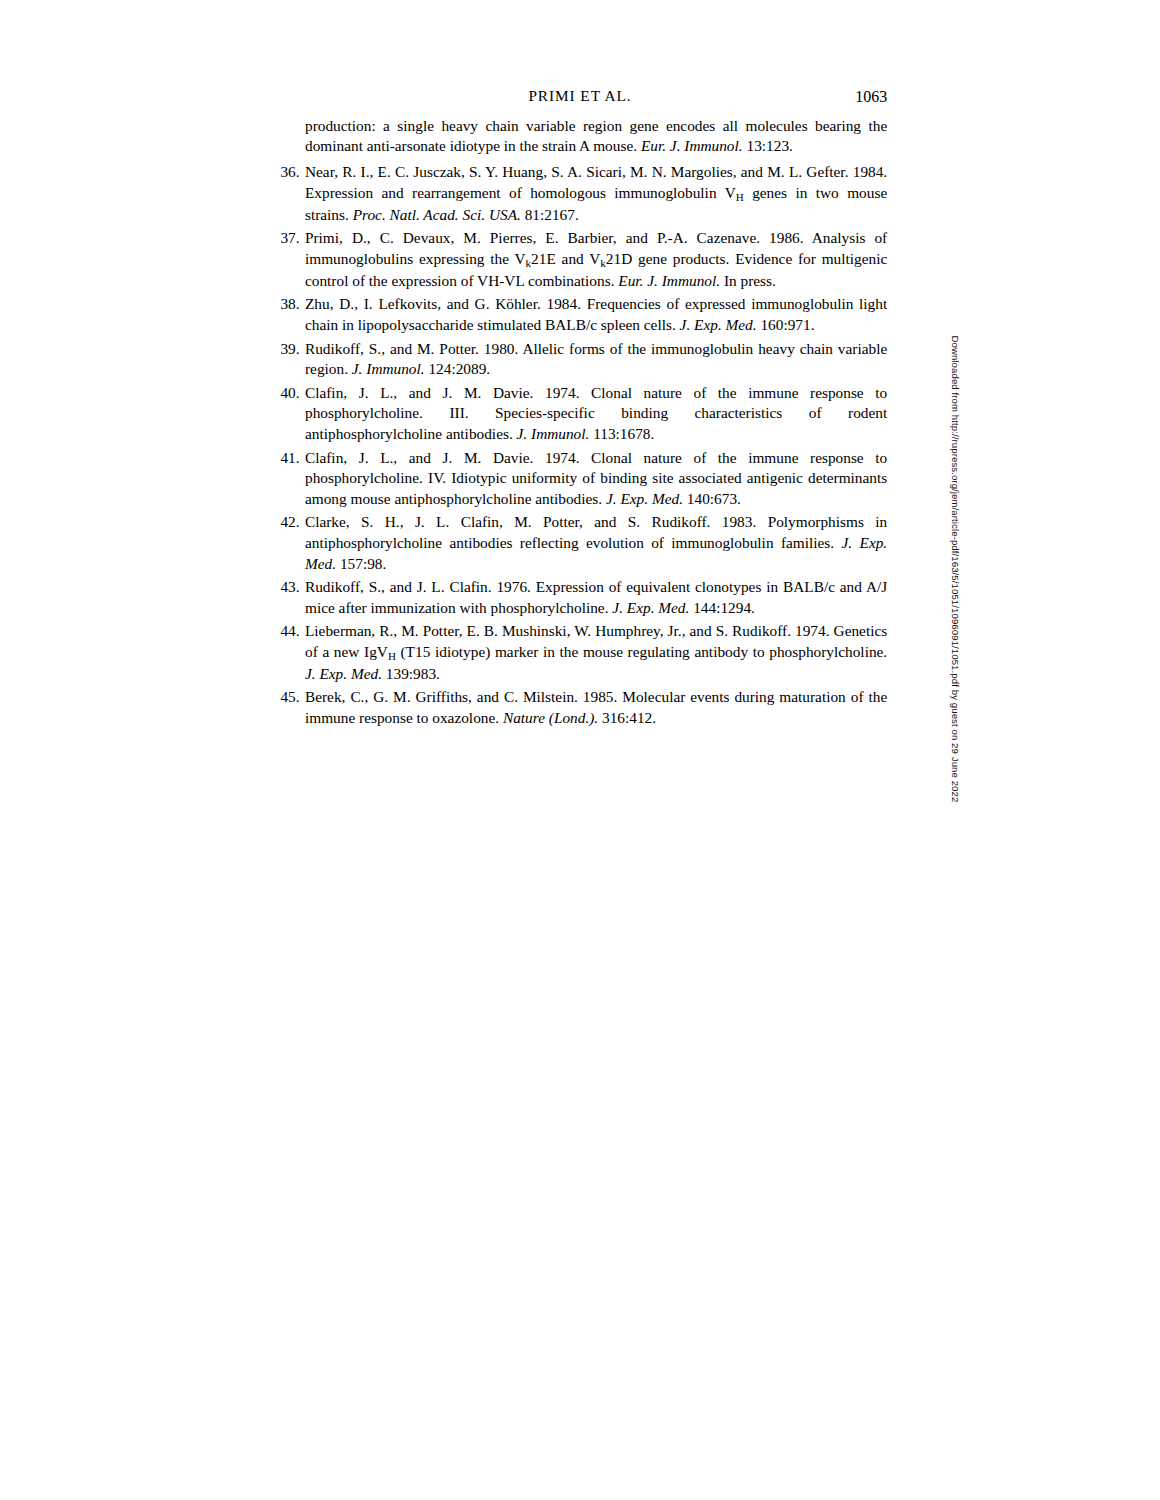PRIMI ET AL.1063
production: a single heavy chain variable region gene encodes all molecules bearing the dominant anti-arsonate idiotype in the strain A mouse. Eur. J. Immunol. 13:123.
36. Near, R. I., E. C. Jusczak, S. Y. Huang, S. A. Sicari, M. N. Margolies, and M. L. Gefter. 1984. Expression and rearrangement of homologous immunoglobulin VH genes in two mouse strains. Proc. Natl. Acad. Sci. USA. 81:2167.
37. Primi, D., C. Devaux, M. Pierres, E. Barbier, and P.-A. Cazenave. 1986. Analysis of immunoglobulins expressing the Vk21E and Vk21D gene products. Evidence for multigenic control of the expression of VH-VL combinations. Eur. J. Immunol. In press.
38. Zhu, D., I. Lefkovits, and G. Köhler. 1984. Frequencies of expressed immunoglobulin light chain in lipopolysaccharide stimulated BALB/c spleen cells. J. Exp. Med. 160:971.
39. Rudikoff, S., and M. Potter. 1980. Allelic forms of the immunoglobulin heavy chain variable region. J. Immunol. 124:2089.
40. Clafin, J. L., and J. M. Davie. 1974. Clonal nature of the immune response to phosphorylcholine. III. Species-specific binding characteristics of rodent antiphosphorylcholine antibodies. J. Immunol. 113:1678.
41. Clafin, J. L., and J. M. Davie. 1974. Clonal nature of the immune response to phosphorylcholine. IV. Idiotypic uniformity of binding site associated antigenic determinants among mouse antiphosphorylcholine antibodies. J. Exp. Med. 140:673.
42. Clarke, S. H., J. L. Clafin, M. Potter, and S. Rudikoff. 1983. Polymorphisms in antiphosphorylcholine antibodies reflecting evolution of immunoglobulin families. J. Exp. Med. 157:98.
43. Rudikoff, S., and J. L. Clafin. 1976. Expression of equivalent clonotypes in BALB/c and A/J mice after immunization with phosphorylcholine. J. Exp. Med. 144:1294.
44. Lieberman, R., M. Potter, E. B. Mushinski, W. Humphrey, Jr., and S. Rudikoff. 1974. Genetics of a new IgVH (T15 idiotype) marker in the mouse regulating antibody to phosphorylcholine. J. Exp. Med. 139:983.
45. Berek, C., G. M. Griffiths, and C. Milstein. 1985. Molecular events during maturation of the immune response to oxazolone. Nature (Lond.). 316:412.
Downloaded from http://rupress.org/jem/article-pdf/163/5/1051/1096091/1051.pdf by guest on 29 June 2022